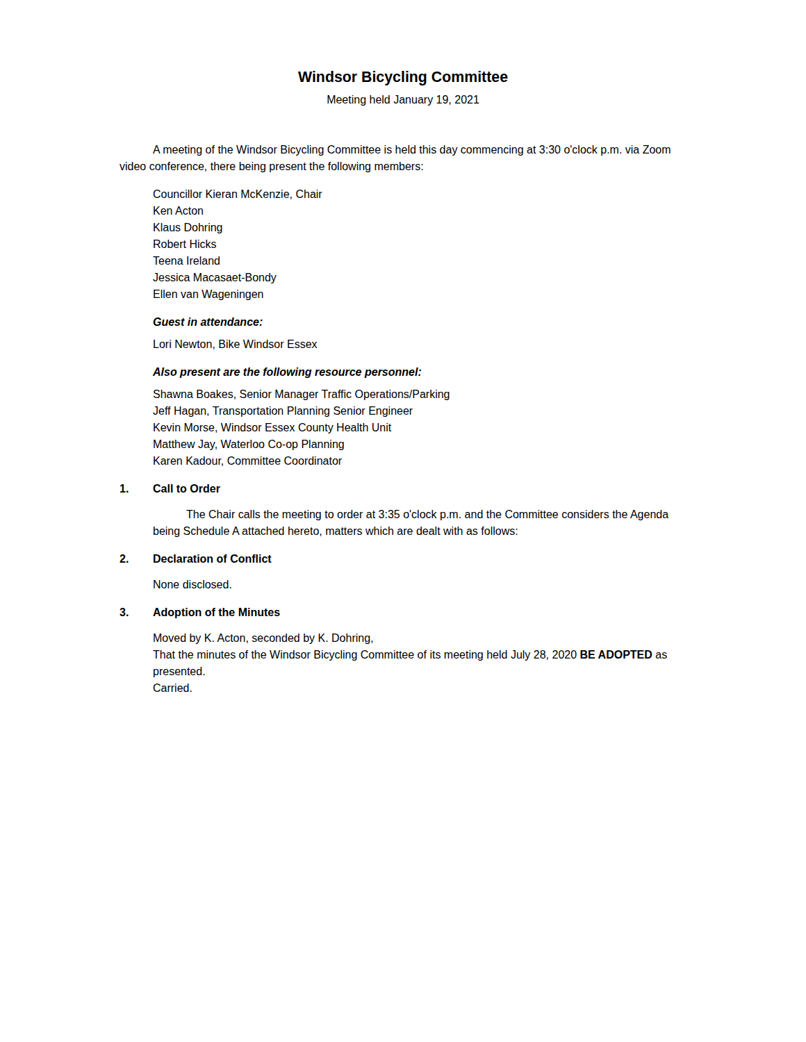Windsor Bicycling Committee
Meeting held January 19, 2021
A meeting of the Windsor Bicycling Committee is held this day commencing at 3:30 o'clock p.m. via Zoom video conference, there being present the following members:
Councillor Kieran McKenzie, Chair
Ken Acton
Klaus Dohring
Robert Hicks
Teena Ireland
Jessica Macasaet-Bondy
Ellen van Wageningen
Guest in attendance:
Lori Newton, Bike Windsor Essex
Also present are the following resource personnel:
Shawna Boakes, Senior Manager Traffic Operations/Parking
Jeff Hagan, Transportation Planning Senior Engineer
Kevin Morse, Windsor Essex County Health Unit
Matthew Jay, Waterloo Co-op Planning
Karen Kadour, Committee Coordinator
1. Call to Order
The Chair calls the meeting to order at 3:35 o'clock p.m. and the Committee considers the Agenda being Schedule A attached hereto, matters which are dealt with as follows:
2. Declaration of Conflict
None disclosed.
3. Adoption of the Minutes
Moved by K. Acton, seconded by K. Dohring,
That the minutes of the Windsor Bicycling Committee of its meeting held July 28, 2020 BE ADOPTED as presented.
Carried.